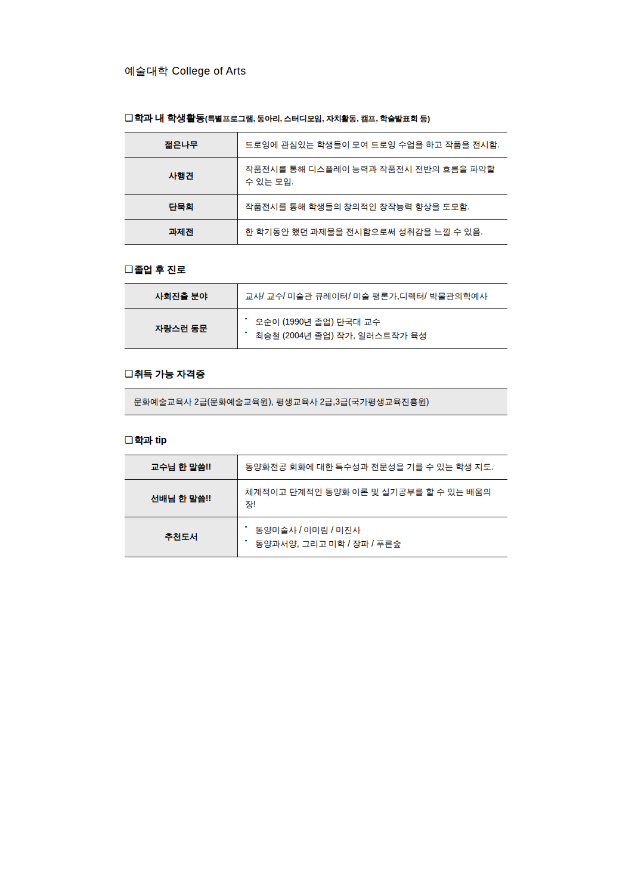예술대학 College of Arts
❑학과 내 학생활동(특별프로그램, 동아리, 스터디모임, 자치활동, 캠프, 학술발표회 등)
| 젊은나무 | 드로잉에 관심있는 학생들이 모여 드로잉 수업을 하고 작품을 전시함. |
| 사행견 | 작품전시를 통해 디스플레이 능력과 작품전시 전반의 흐름을 파악할 수 있는 모임. |
| 단묵회 | 작품전시를 통해 학생들의 창의적인 창작능력 향상을 도모함. |
| 과제전 | 한 학기동안 했던 과제물을 전시함으로써 성취감을 느낄 수 있음. |
❑졸업 후 진로
| 사회진출 분야 | 교사/ 교수/ 미술관 큐레이터/ 미술 평론가,디렉터/ 박물관의학예사 |
| 자랑스런 동문 | 오순이 (1990년 졸업) 단국대 교수 최승철 (2004년 졸업) 작가, 일러스트작가 육성 |
❑취득 가능 자격증
문화예술교육사 2급(문화예술교육원), 평생교육사 2급,3급(국가평생교육진흥원)
❑학과 tip
| 교수님 한 말씀!! | 동양화전공 회화에 대한 특수성과 전문성을 기를 수 있는 학생 지도. |
| 선배님 한 말씀!! | 체계적이고 단계적인 동양화 이론 및 실기공부를 할 수 있는 배움의 장! |
| 추천도서 | 동양미술사 / 이미림 / 미진사 동양과서양, 그리고 미학 / 장파 / 푸른숲 |